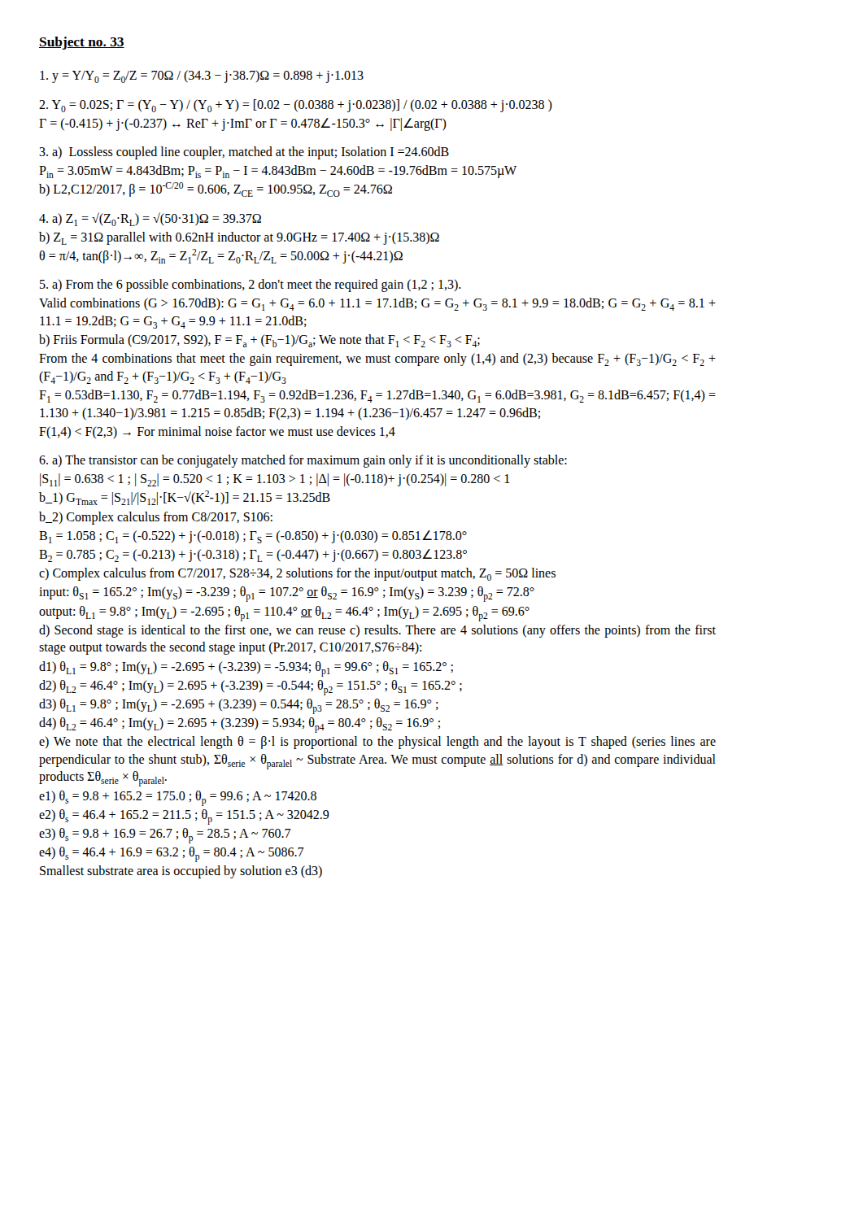Subject no. 33
1. y = Y/Y0 = Z0/Z = 70Ω / (34.3 − j·38.7)Ω = 0.898 + j·1.013
2. Y0 = 0.02S; Γ = (Y0 − Y) / (Y0 + Y) = [0.02 − (0.0388 + j·0.0238)] / (0.02 + 0.0388 + j·0.0238 )
Γ = (-0.415) + j·(-0.237) ↔ ReΓ + j·ImΓ or Γ = 0.478∠-150.3° ↔ |Γ|∠arg(Γ)
3. a) Lossless coupled line coupler, matched at the input; Isolation I =24.60dB
Pin = 3.05mW = 4.843dBm; Pis = Pin − I = 4.843dBm − 24.60dB = -19.76dBm = 10.575µW
b) L2,C12/2017, β = 10-C/20 = 0.606, ZCE = 100.95Ω, ZCO = 24.76Ω
4. a) Z1 = √(Z0·RL) = √(50·31)Ω = 39.37Ω
b) ZL = 31Ω parallel with 0.62nH inductor at 9.0GHz = 17.40Ω + j·(15.38)Ω
θ = π/4, tan(β·l)→∞, Zin = Z12/ZL = Z0·RL/ZL = 50.00Ω + j·(-44.21)Ω
5. a) From the 6 possible combinations, 2 don't meet the required gain (1,2 ; 1,3).
Valid combinations (G > 16.70dB): G = G1 + G4 = 6.0 + 11.1 = 17.1dB; G = G2 + G3 = 8.1 + 9.9 = 18.0dB; G = G2 + G4 = 8.1 + 11.1 = 19.2dB; G = G3 + G4 = 9.9 + 11.1 = 21.0dB;
b) Friis Formula (C9/2017, S92), F = Fa + (Fb−1)/Ga; We note that F1 < F2 < F3 < F4;
From the 4 combinations that meet the gain requirement, we must compare only (1,4) and (2,3) because F2 + (F3−1)/G2 < F2 + (F4−1)/G2 and F2 + (F3−1)/G2 < F3 + (F4−1)/G3
F1 = 0.53dB=1.130, F2 = 0.77dB=1.194, F3 = 0.92dB=1.236, F4 = 1.27dB=1.340, G1 = 6.0dB=3.981, G2 = 8.1dB=6.457; F(1,4) = 1.130 + (1.340−1)/3.981 = 1.215 = 0.85dB; F(2,3) = 1.194 + (1.236−1)/6.457 = 1.247 = 0.96dB;
F(1,4) < F(2,3) → For minimal noise factor we must use devices 1,4
6. a) The transistor can be conjugately matched for maximum gain only if it is unconditionally stable:
|S11| = 0.638 < 1 ; | S22| = 0.520 < 1 ; K = 1.103 > 1 ; |Δ| = |(-0.118)+ j·(0.254)| = 0.280 < 1
b_1) GTmax = |S21|/|S12|·[K−√(K2-1)] = 21.15 = 13.25dB
b_2) Complex calculus from C8/2017, S106:
B1 = 1.058 ; C1 = (-0.522) + j·(-0.018) ; ΓS = (-0.850) + j·(0.030) = 0.851∠178.0°
B2 = 0.785 ; C2 = (-0.213) + j·(-0.318) ; ΓL = (-0.447) + j·(0.667) = 0.803∠123.8°
c) Complex calculus from C7/2017, S28÷34, 2 solutions for the input/output match, Z0 = 50Ω lines
input: θS1 = 165.2° ; Im(yS) = -3.239 ; θp1 = 107.2° or θS2 = 16.9° ; Im(yS) = 3.239 ; θp2 = 72.8°
output: θL1 = 9.8° ; Im(yL) = -2.695 ; θp1 = 110.4° or θL2 = 46.4° ; Im(yL) = 2.695 ; θp2 = 69.6°
d) Second stage is identical to the first one, we can reuse c) results. There are 4 solutions (any offers the points) from the first stage output towards the second stage input (Pr.2017, C10/2017,S76÷84):
d1) θL1 = 9.8° ; Im(yL) = -2.695 + (-3.239) = -5.934; θp1 = 99.6° ; θS1 = 165.2° ;
d2) θL2 = 46.4° ; Im(yL) = 2.695 + (-3.239) = -0.544; θp2 = 151.5° ; θS1 = 165.2° ;
d3) θL1 = 9.8° ; Im(yL) = -2.695 + (3.239) = 0.544; θp3 = 28.5° ; θS2 = 16.9° ;
d4) θL2 = 46.4° ; Im(yL) = 2.695 + (3.239) = 5.934; θp4 = 80.4° ; θS2 = 16.9° ;
e) We note that the electrical length θ = β·l is proportional to the physical length and the layout is T shaped (series lines are perpendicular to the shunt stub), Σθserie × θparalel ~ Substrate Area. We must compute all solutions for d) and compare individual products Σθserie × θparalel.
e1) θs = 9.8 + 165.2 = 175.0 ; θp = 99.6 ; A ~ 17420.8
e2) θs = 46.4 + 165.2 = 211.5 ; θp = 151.5 ; A ~ 32042.9
e3) θs = 9.8 + 16.9 = 26.7 ; θp = 28.5 ; A ~ 760.7
e4) θs = 46.4 + 16.9 = 63.2 ; θp = 80.4 ; A ~ 5086.7
Smallest substrate area is occupied by solution e3 (d3)